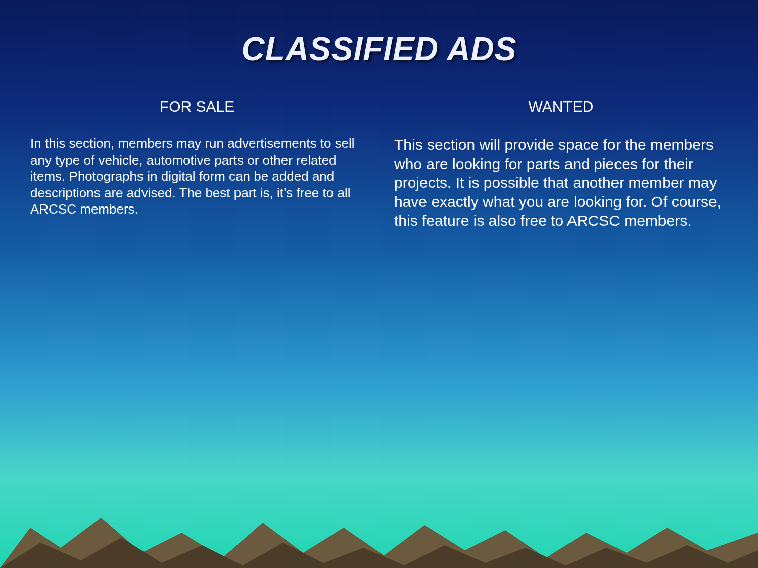CLASSIFIED ADS
FOR SALE
In this section, members may run advertisements to sell any type of vehicle, automotive parts or other related items. Photographs in digital form can be added and descriptions are advised. The best part is, it’s free to all ARCSC members.
WANTED
This section will provide space for the members who are looking for parts and pieces for their projects. It is possible that another member may have exactly what you are looking for. Of course, this feature is also free to ARCSC members.